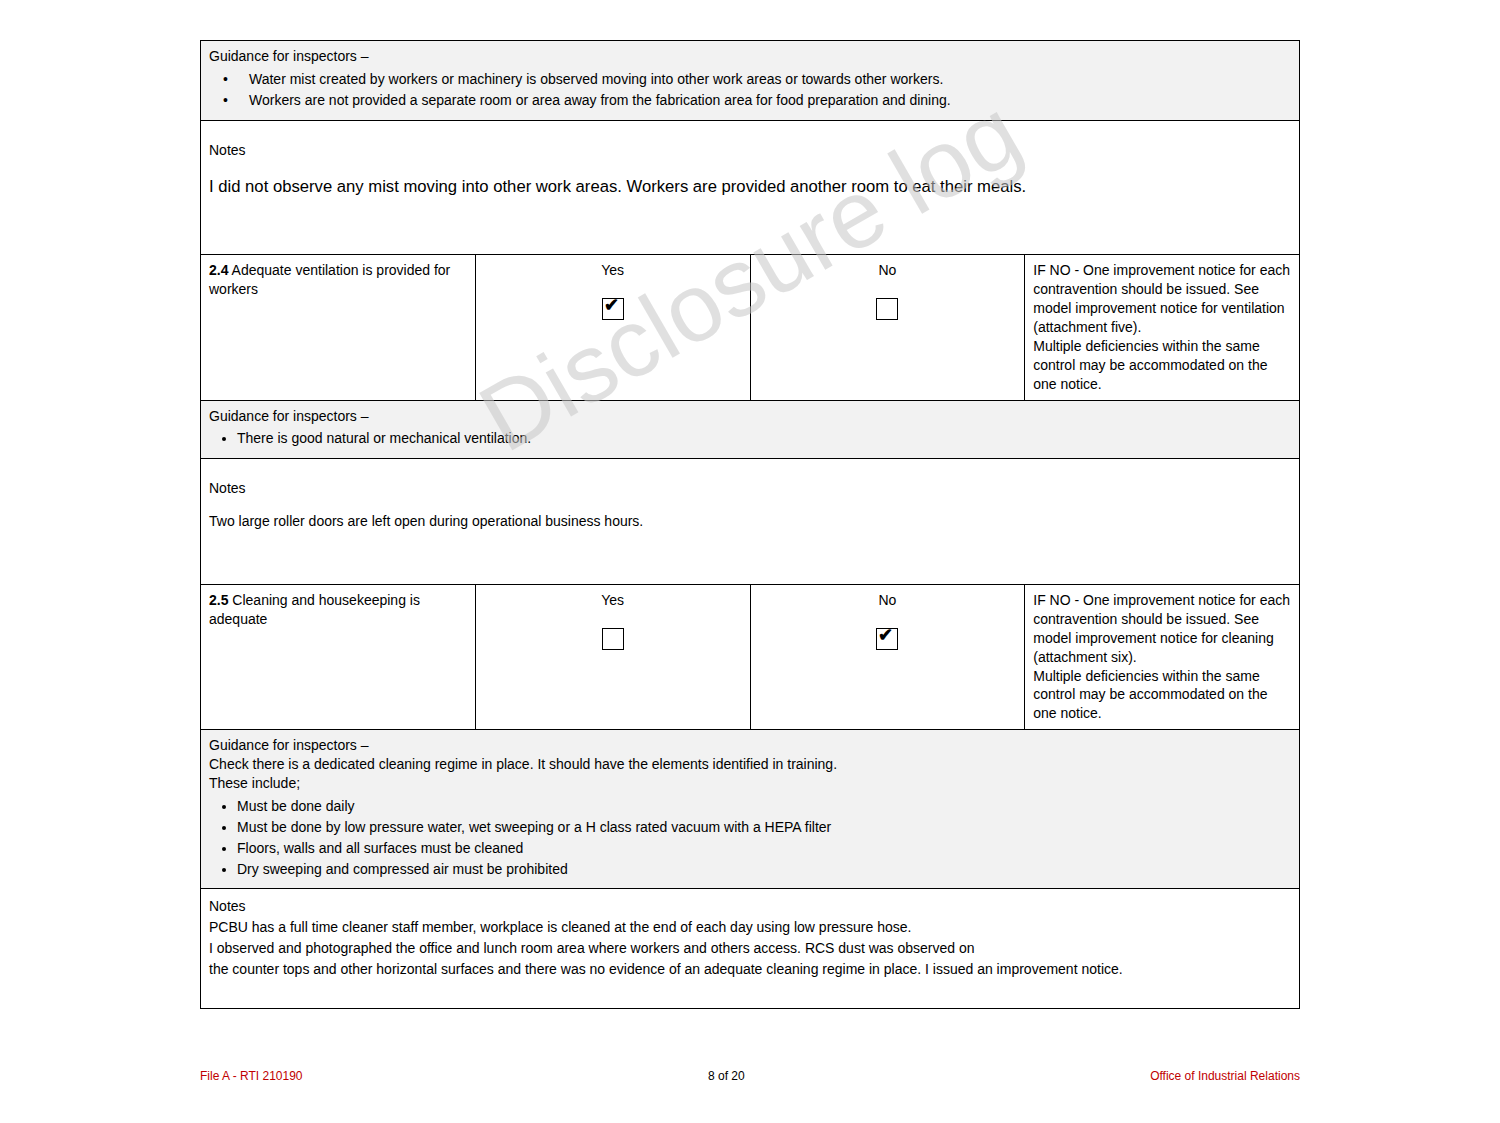Disclosure log
| Guidance for inspectors – Water mist created by workers or machinery is observed moving into other work areas or towards other workers. Workers are not provided a separate room or area away from the fabrication area for food preparation and dining. |
| Notes I did not observe any mist moving into other work areas. Workers are provided another room to eat their meals. |
| 2.4 Adequate ventilation is provided for workers | Yes | No | IF NO - One improvement notice for each contravention should be issued. See model improvement notice for ventilation (attachment five). Multiple deficiencies within the same control may be accommodated on the one notice. |
| Guidance for inspectors – There is good natural or mechanical ventilation. |
| Notes Two large roller doors are left open during operational business hours. |
| 2.5 Cleaning and housekeeping is adequate | Yes | No | IF NO - One improvement notice for each contravention should be issued. See model improvement notice for cleaning (attachment six). Multiple deficiencies within the same control may be accommodated on the one notice. |
| Guidance for inspectors – Check there is a dedicated cleaning regime in place. It should have the elements identified in training. These include; Must be done daily Must be done by low pressure water, wet sweeping or a H class rated vacuum with a HEPA filter Floors, walls and all surfaces must be cleaned Dry sweeping and compressed air must be prohibited |
| Notes PCBU has a full time cleaner staff member, workplace is cleaned at the end of each day using low pressure hose. I observed and photographed the office and lunch room area where workers and others access. RCS dust was observed on the counter tops and other horizontal surfaces and there was no evidence of an adequate cleaning regime in place. I issued an improvement notice. |
File A - RTI 210190
8 of 20
Office of Industrial Relations